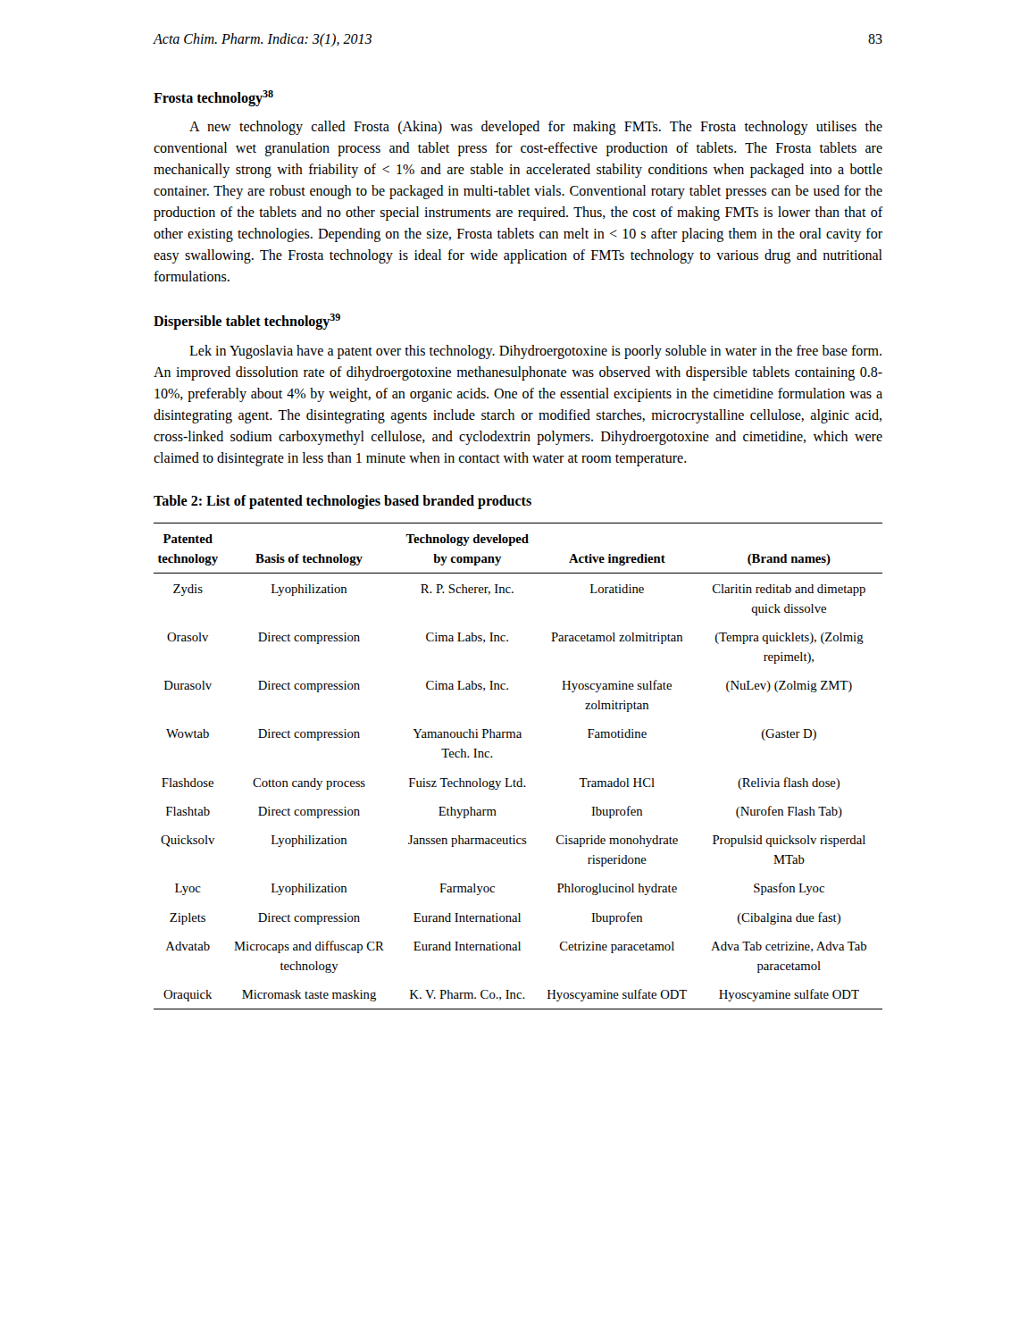Acta Chim. Pharm. Indica: 3(1), 2013 83
Frosta technology38
A new technology called Frosta (Akina) was developed for making FMTs. The Frosta technology utilises the conventional wet granulation process and tablet press for cost-effective production of tablets. The Frosta tablets are mechanically strong with friability of < 1% and are stable in accelerated stability conditions when packaged into a bottle container. They are robust enough to be packaged in multi-tablet vials. Conventional rotary tablet presses can be used for the production of the tablets and no other special instruments are required. Thus, the cost of making FMTs is lower than that of other existing technologies. Depending on the size, Frosta tablets can melt in < 10 s after placing them in the oral cavity for easy swallowing. The Frosta technology is ideal for wide application of FMTs technology to various drug and nutritional formulations.
Dispersible tablet technology39
Lek in Yugoslavia have a patent over this technology. Dihydroergotoxine is poorly soluble in water in the free base form. An improved dissolution rate of dihydroergotoxine methanesulphonate was observed with dispersible tablets containing 0.8-10%, preferably about 4% by weight, of an organic acids. One of the essential excipients in the cimetidine formulation was a disintegrating agent. The disintegrating agents include starch or modified starches, microcrystalline cellulose, alginic acid, cross-linked sodium carboxymethyl cellulose, and cyclodextrin polymers. Dihydroergotoxine and cimetidine, which were claimed to disintegrate in less than 1 minute when in contact with water at room temperature.
Table 2: List of patented technologies based branded products
| Patented technology | Basis of technology | Technology developed by company | Active ingredient | (Brand names) |
| --- | --- | --- | --- | --- |
| Zydis | Lyophilization | R. P. Scherer, Inc. | Loratidine | Claritin reditab and dimetapp quick dissolve |
| Orasolv | Direct compression | Cima Labs, Inc. | Paracetamol zolmitriptan | (Tempra quicklets), (Zolmig repimelt), |
| Durasolv | Direct compression | Cima Labs, Inc. | Hyoscyamine sulfate zolmitriptan | (NuLev) (Zolmig ZMT) |
| Wowtab | Direct compression | Yamanouchi Pharma Tech. Inc. | Famotidine | (Gaster D) |
| Flashdose | Cotton candy process | Fuisz Technology Ltd. | Tramadol HCl | (Relivia flash dose) |
| Flashtab | Direct compression | Ethypharm | Ibuprofen | (Nurofen Flash Tab) |
| Quicksolv | Lyophilization | Janssen pharmaceutics | Cisapride monohydrate risperidone | Propulsid quicksolv risperdal MTab |
| Lyoc | Lyophilization | Farmalyoc | Phloroglucinol hydrate | Spasfon Lyoc |
| Ziplets | Direct compression | Eurand International | Ibuprofen | (Cibalgina due fast) |
| Advatab | Microcaps and diffuscap CR technology | Eurand International | Cetrizine paracetamol | Adva Tab cetrizine, Adva Tab paracetamol |
| Oraquick | Micromask taste masking | K. V. Pharm. Co., Inc. | Hyoscyamine sulfate ODT | Hyoscyamine sulfate ODT |